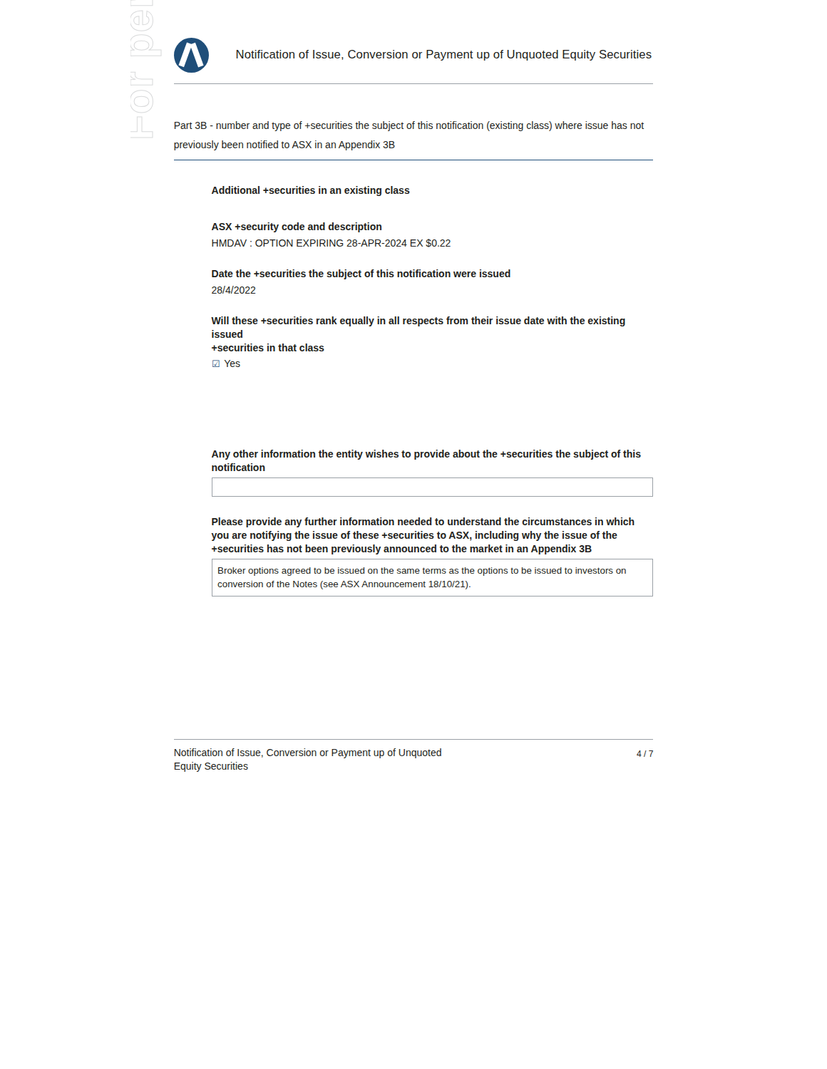For personal use only
Notification of Issue, Conversion or Payment up of Unquoted Equity Securities
Part 3B - number and type of +securities the subject of this notification (existing class) where issue has not previously been notified to ASX in an Appendix 3B
Additional +securities in an existing class
ASX +security code and description
HMDAV : OPTION EXPIRING 28-APR-2024 EX $0.22
Date the +securities the subject of this notification were issued
28/4/2022
Will these +securities rank equally in all respects from their issue date with the existing issued
+securities in that class
☑Yes
Any other information the entity wishes to provide about the +securities the subject of this notification
Please provide any further information needed to understand the circumstances in which you are notifying the issue of these +securities to ASX, including why the issue of the +securities has not been previously announced to the market in an Appendix 3B
Broker options agreed to be issued on the same terms as the options to be issued to investors on conversion of the Notes (see ASX Announcement 18/10/21).
Notification of Issue, Conversion or Payment up of Unquoted Equity Securities
4 / 7